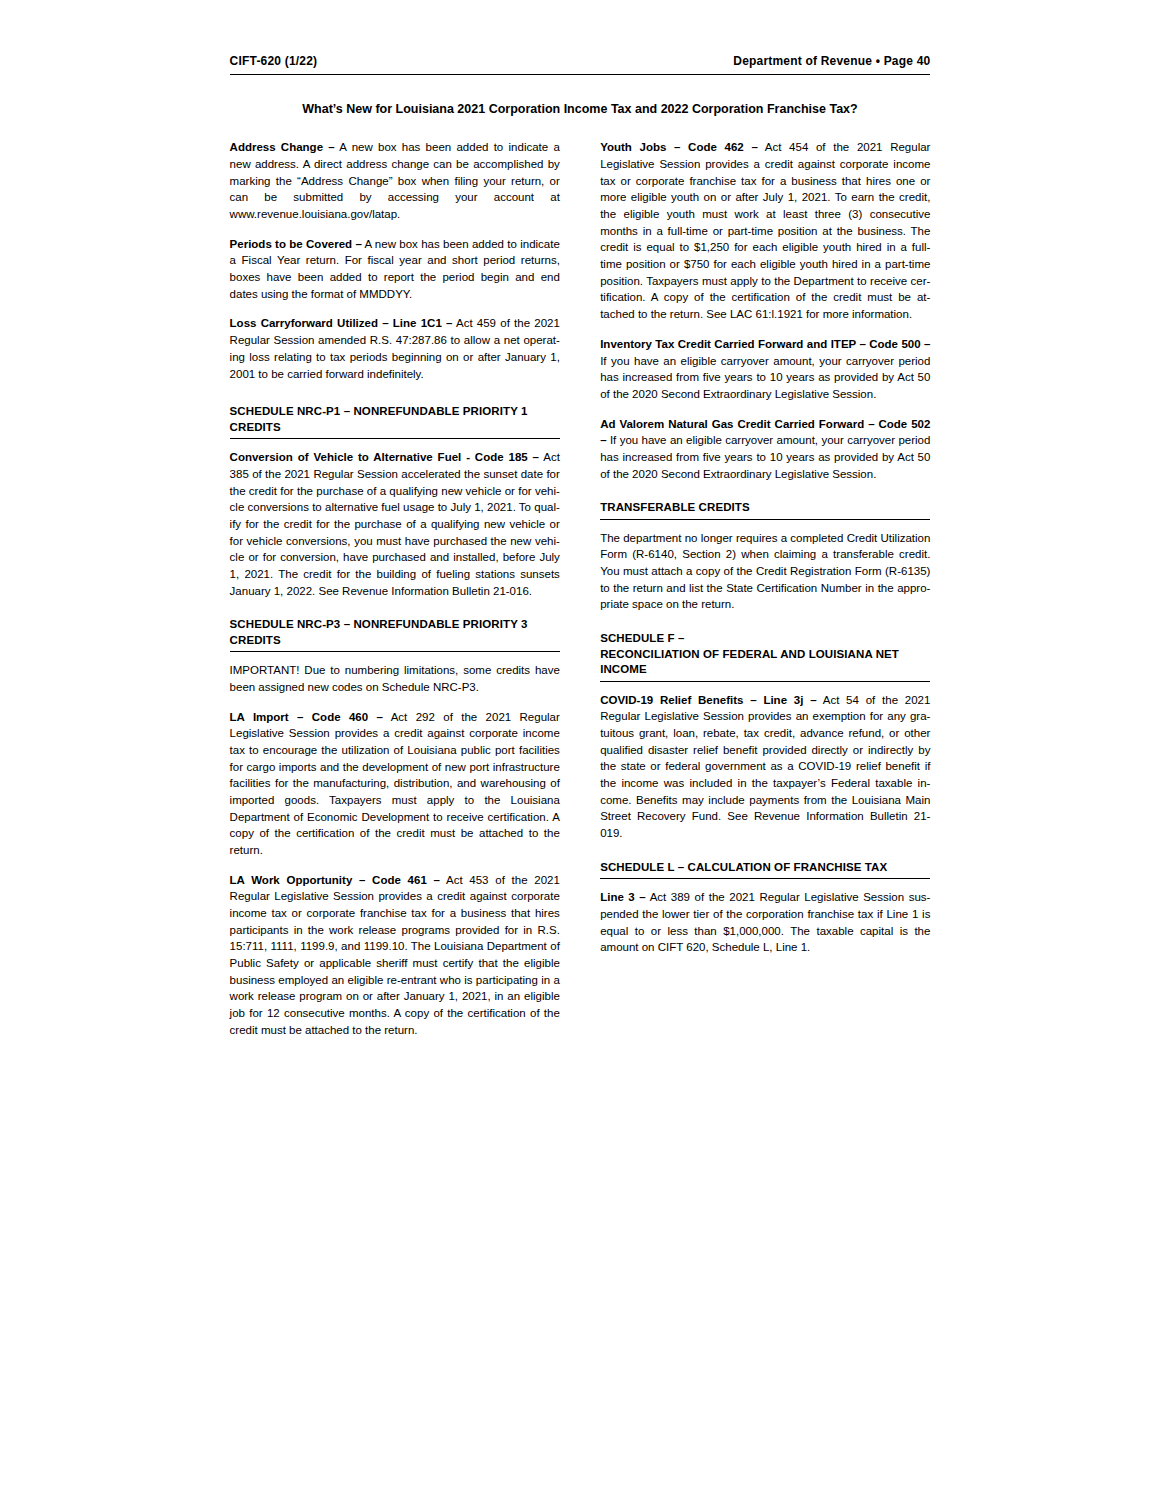CIFT-620 (1/22)
Department of Revenue • Page 40
What’s New for Louisiana 2021 Corporation Income Tax and 2022 Corporation Franchise Tax?
Address Change – A new box has been added to indicate a new address. A direct address change can be accomplished by marking the “Address Change” box when filing your return, or can be submitted by accessing your account at www.revenue.louisiana.gov/latap.
Periods to be Covered – A new box has been added to indicate a Fiscal Year return. For fiscal year and short period returns, boxes have been added to report the period begin and end dates using the format of MMDDYY.
Loss Carryforward Utilized – Line 1C1 – Act 459 of the 2021 Regular Session amended R.S. 47:287.86 to allow a net operating loss relating to tax periods beginning on or after January 1, 2001 to be carried forward indefinitely.
Schedule NRC-P1 – Nonrefundable Priority 1 Credits
Conversion of Vehicle to Alternative Fuel - Code 185 – Act 385 of the 2021 Regular Session accelerated the sunset date for the credit for the purchase of a qualifying new vehicle or for vehicle conversions to alternative fuel usage to July 1, 2021. To qualify for the credit for the purchase of a qualifying new vehicle or for vehicle conversions, you must have purchased the new vehicle or for conversion, have purchased and installed, before July 1, 2021. The credit for the building of fueling stations sunsets January 1, 2022. See Revenue Information Bulletin 21-016.
Schedule NRC-P3 – Nonrefundable Priority 3 Credits
IMPORTANT! Due to numbering limitations, some credits have been assigned new codes on Schedule NRC-P3.
LA Import – Code 460 – Act 292 of the 2021 Regular Legislative Session provides a credit against corporate income tax to encourage the utilization of Louisiana public port facilities for cargo imports and the development of new port infrastructure facilities for the manufacturing, distribution, and warehousing of imported goods. Taxpayers must apply to the Louisiana Department of Economic Development to receive certification. A copy of the certification of the credit must be attached to the return.
LA Work Opportunity – Code 461 – Act 453 of the 2021 Regular Legislative Session provides a credit against corporate income tax or corporate franchise tax for a business that hires participants in the work release programs provided for in R.S. 15:711, 1111, 1199.9, and 1199.10. The Louisiana Department of Public Safety or applicable sheriff must certify that the eligible business employed an eligible re-entrant who is participating in a work release program on or after January 1, 2021, in an eligible job for 12 consecutive months. A copy of the certification of the credit must be attached to the return.
Youth Jobs – Code 462 – Act 454 of the 2021 Regular Legislative Session provides a credit against corporate income tax or corporate franchise tax for a business that hires one or more eligible youth on or after July 1, 2021. To earn the credit, the eligible youth must work at least three (3) consecutive months in a full-time or part-time position at the business. The credit is equal to $1,250 for each eligible youth hired in a full-time position or $750 for each eligible youth hired in a part-time position. Taxpayers must apply to the Department to receive certification. A copy of the certification of the credit must be attached to the return. See LAC 61:l.1921 for more information.
Inventory Tax Credit Carried Forward and ITEP – Code 500 – If you have an eligible carryover amount, your carryover period has increased from five years to 10 years as provided by Act 50 of the 2020 Second Extraordinary Legislative Session.
Ad Valorem Natural Gas Credit Carried Forward – Code 502 – If you have an eligible carryover amount, your carryover period has increased from five years to 10 years as provided by Act 50 of the 2020 Second Extraordinary Legislative Session.
Transferable Credits
The department no longer requires a completed Credit Utilization Form (R-6140, Section 2) when claiming a transferable credit. You must attach a copy of the Credit Registration Form (R-6135) to the return and list the State Certification Number in the appropriate space on the return.
Schedule F –
Reconciliation of Federal and Louisiana Net Income
COVID-19 Relief Benefits – Line 3j – Act 54 of the 2021 Regular Legislative Session provides an exemption for any gratuitous grant, loan, rebate, tax credit, advance refund, or other qualified disaster relief benefit provided directly or indirectly by the state or federal government as a COVID-19 relief benefit if the income was included in the taxpayer’s Federal taxable income. Benefits may include payments from the Louisiana Main Street Recovery Fund. See Revenue Information Bulletin 21-019.
Schedule L – Calculation of Franchise Tax
Line 3 – Act 389 of the 2021 Regular Legislative Session suspended the lower tier of the corporation franchise tax if Line 1 is equal to or less than $1,000,000. The taxable capital is the amount on CIFT 620, Schedule L, Line 1.